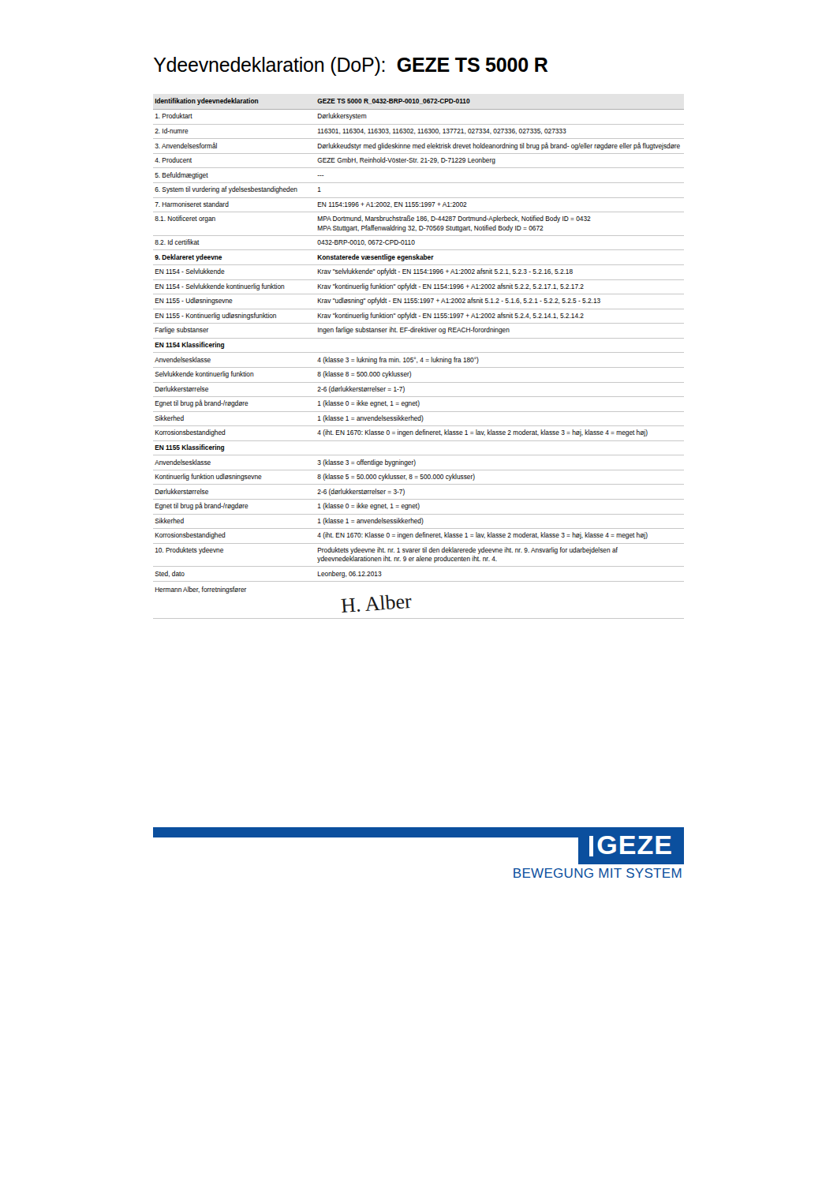Ydeevnedeklaration (DoP): GEZE TS 5000 R
| Identifikation ydeevnedeklaration | GEZE TS 5000 R_0432-BRP-0010_0672-CPD-0110 |
| 1. Produktart | Dørlukkersystem |
| 2. Id-numre | 116301, 116304, 116303, 116302, 116300, 137721, 027334, 027336, 027335, 027333 |
| 3. Anvendelsesformål | Dørlukkeudstyr med glideskinne med elektrisk drevet holdeanordning til brug på brand- og/eller røgdøre eller på flugtvejsdøre |
| 4. Producent | GEZE GmbH, Reinhold-Vöster-Str. 21-29, D-71229 Leonberg |
| 5. Befuldmægtiget | --- |
| 6. System til vurdering af ydelsesbestandigheden | 1 |
| 7. Harmoniseret standard | EN 1154:1996 + A1:2002, EN 1155:1997 + A1:2002 |
| 8.1. Notificeret organ | MPA Dortmund, Marsbruchstraße 186, D-44287 Dortmund-Aplerbeck, Notified Body ID = 0432 MPA Stuttgart, Pfaffenwaldring 32, D-70569 Stuttgart, Notified Body ID = 0672 |
| 8.2. Id certifikat | 0432-BRP-0010, 0672-CPD-0110 |
| 9. Deklareret ydeevne | Konstaterede væsentlige egenskaber |
| EN 1154 - Selvlukkende | Krav "selvlukkende" opfyldt - EN 1154:1996 + A1:2002 afsnit 5.2.1, 5.2.3 - 5.2.16, 5.2.18 |
| EN 1154 - Selvlukkende kontinuerlig funktion | Krav "kontinuerlig funktion" opfyldt - EN 1154:1996 + A1:2002 afsnit 5.2.2, 5.2.17.1, 5.2.17.2 |
| EN 1155 - Udløsningsevne | Krav "udløsning" opfyldt - EN 1155:1997 + A1:2002 afsnit 5.1.2 - 5.1.6, 5.2.1 - 5.2.2, 5.2.5 - 5.2.13 |
| EN 1155 - Kontinuerlig udløsningsfunktion | Krav "kontinuerlig funktion" opfyldt - EN 1155:1997 + A1:2002 afsnit 5.2.4, 5.2.14.1, 5.2.14.2 |
| Farlige substanser | Ingen farlige substanser iht. EF-direktiver og REACH-forordningen |
| EN 1154 Klassificering | |
| Anvendelsesklasse | 4 (klasse 3 = lukning fra min. 105°, 4 = lukning fra 180°) |
| Selvlukkende kontinuerlig funktion | 8 (klasse 8 = 500.000 cyklusser) |
| Dørlukkerstørrelse | 2-6 (dørlukkerstørrelser = 1-7) |
| Egnet til brug på brand-/røgdøre | 1 (klasse 0 = ikke egnet, 1 = egnet) |
| Sikkerhed | 1 (klasse 1 = anvendelsessikkerhed) |
| Korrosionsbestandighed | 4 (iht. EN 1670: Klasse 0 = ingen defineret, klasse 1 = lav, klasse 2 moderat, klasse 3 = høj, klasse 4 = meget høj) |
| EN 1155 Klassificering | |
| Anvendelsesklasse | 3 (klasse 3 = offentlige bygninger) |
| Kontinuerlig funktion udløsningsevne | 8 (klasse 5 = 50.000 cyklusser, 8 = 500.000 cyklusser) |
| Dørlukkerstørrelse | 2-6 (dørlukkerstørrelser = 3-7) |
| Egnet til brug på brand-/røgdøre | 1 (klasse 0 = ikke egnet, 1 = egnet) |
| Sikkerhed | 1 (klasse 1 = anvendelsessikkerhed) |
| Korrosionsbestandighed | 4 (iht. EN 1670: Klasse 0 = ingen defineret, klasse 1 = lav, klasse 2 moderat, klasse 3 = høj, klasse 4 = meget høj) |
| 10. Produktets ydeevne | Produktets ydeevne iht. nr. 1 svarer til den deklarerede ydeevne iht. nr. 9. Ansvarlig for udarbejdelsen af ydeevnedeklarationen iht. nr. 9 er alene producenten iht. nr. 4. |
| Sted, dato | Leonberg, 06.12.2013 |
| Hermann Alber, forretningsfører | H. Alber |
GEZE
BEWEGUNG MIT SYSTEM